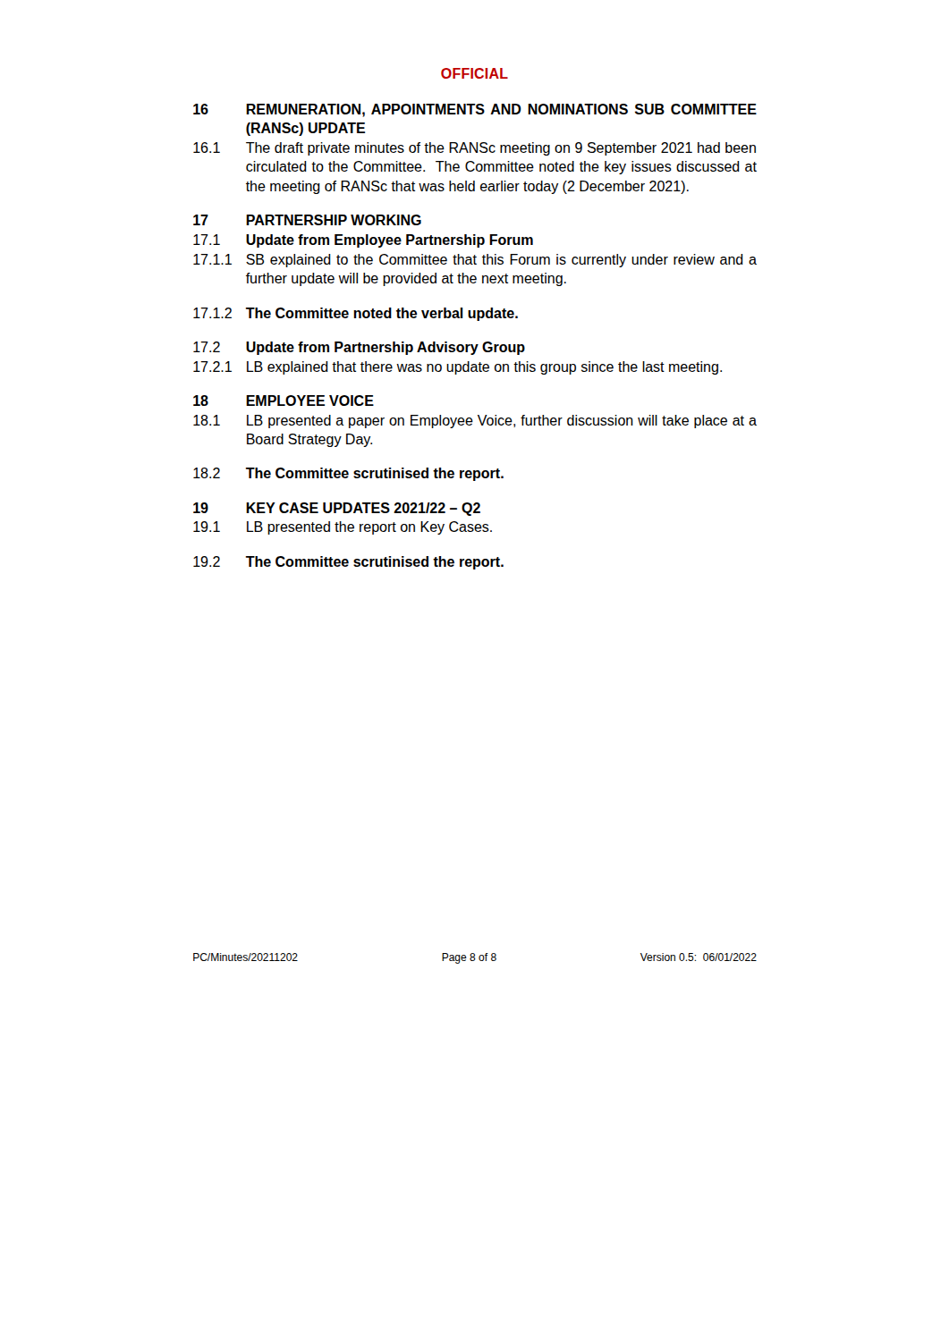OFFICIAL
16
REMUNERATION, APPOINTMENTS AND NOMINATIONS SUB COMMITTEE (RANSc) UPDATE
16.1
The draft private minutes of the RANSc meeting on 9 September 2021 had been circulated to the Committee. The Committee noted the key issues discussed at the meeting of RANSc that was held earlier today (2 December 2021).
17
PARTNERSHIP WORKING
17.1
Update from Employee Partnership Forum
17.1.1
SB explained to the Committee that this Forum is currently under review and a further update will be provided at the next meeting.
17.1.2
The Committee noted the verbal update.
17.2
Update from Partnership Advisory Group
17.2.1
LB explained that there was no update on this group since the last meeting.
18
EMPLOYEE VOICE
18.1
LB presented a paper on Employee Voice, further discussion will take place at a Board Strategy Day.
18.2
The Committee scrutinised the report.
19
KEY CASE UPDATES 2021/22 – Q2
19.1
LB presented the report on Key Cases.
19.2
The Committee scrutinised the report.
PC/Minutes/20211202
Page 8 of 8
Version 0.5: 06/01/2022